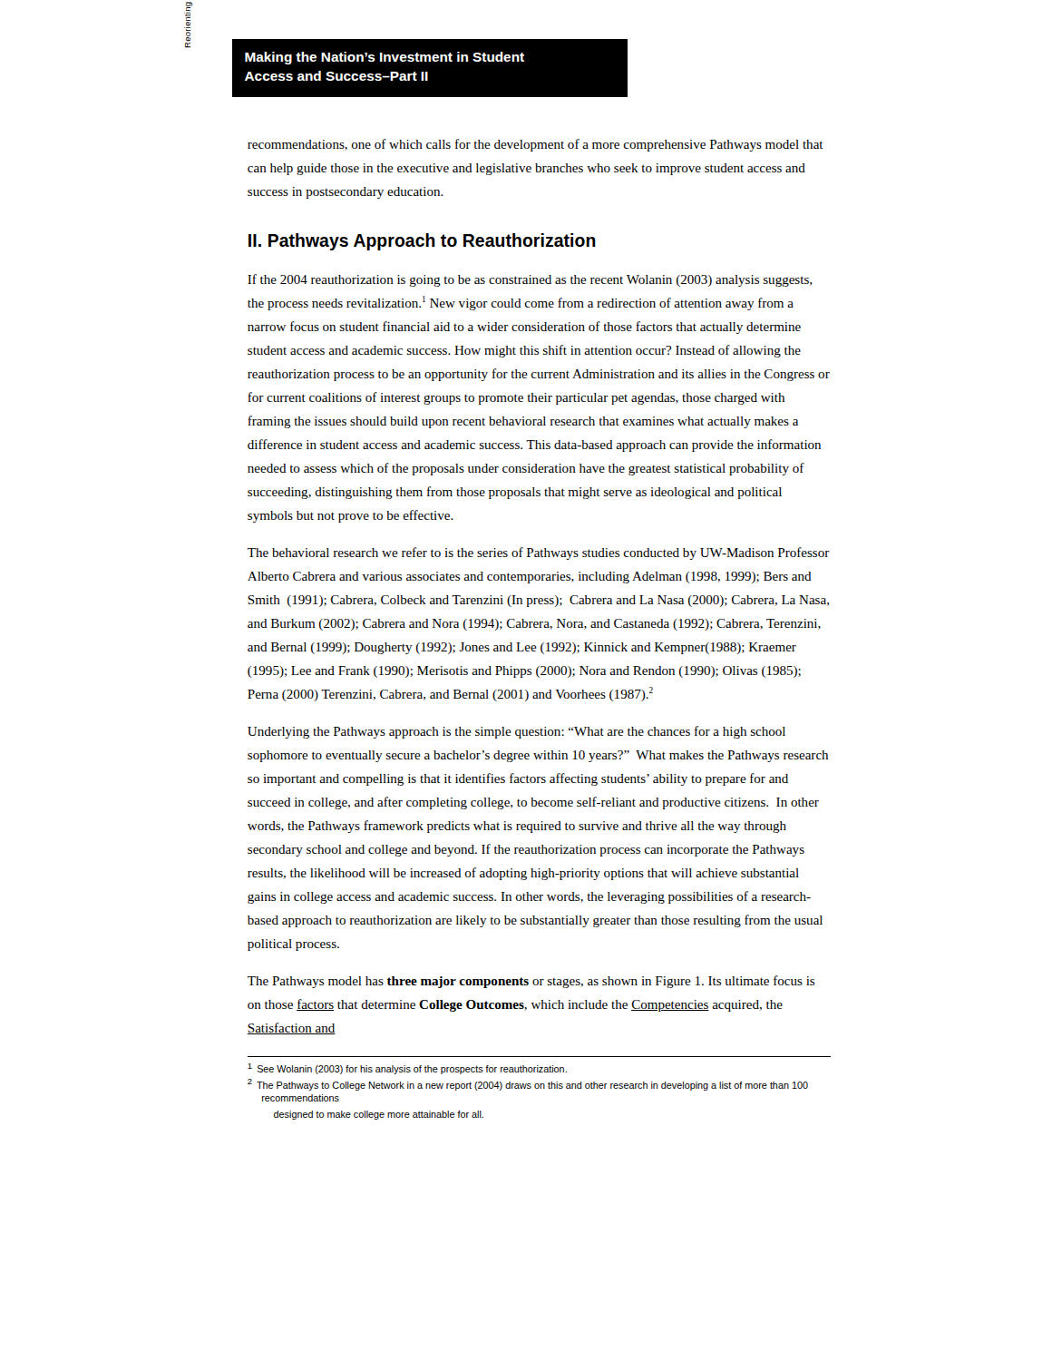Reorienting the HEA Reauthorization WISCAPE – 2
Making the Nation’s Investment in Student
Access and Success–Part II
recommendations, one of which calls for the development of a more comprehensive Pathways model that can help guide those in the executive and legislative branches who seek to improve student access and success in postsecondary education.
II. Pathways Approach to Reauthorization
If the 2004 reauthorization is going to be as constrained as the recent Wolanin (2003) analysis suggests, the process needs revitalization.1 New vigor could come from a redirection of attention away from a narrow focus on student financial aid to a wider consideration of those factors that actually determine student access and academic success. How might this shift in attention occur? Instead of allowing the reauthorization process to be an opportunity for the current Administration and its allies in the Congress or for current coalitions of interest groups to promote their particular pet agendas, those charged with framing the issues should build upon recent behavioral research that examines what actually makes a difference in student access and academic success. This data-based approach can provide the information needed to assess which of the proposals under consideration have the greatest statistical probability of succeeding, distinguishing them from those proposals that might serve as ideological and political symbols but not prove to be effective.
The behavioral research we refer to is the series of Pathways studies conducted by UW-Madison Professor Alberto Cabrera and various associates and contemporaries, including Adelman (1998, 1999); Bers and Smith (1991); Cabrera, Colbeck and Tarenzini (In press); Cabrera and La Nasa (2000); Cabrera, La Nasa, and Burkum (2002); Cabrera and Nora (1994); Cabrera, Nora, and Castaneda (1992); Cabrera, Terenzini, and Bernal (1999); Dougherty (1992); Jones and Lee (1992); Kinnick and Kempner(1988); Kraemer (1995); Lee and Frank (1990); Merisotis and Phipps (2000); Nora and Rendon (1990); Olivas (1985); Perna (2000) Terenzini, Cabrera, and Bernal (2001) and Voorhees (1987).2
Underlying the Pathways approach is the simple question: “What are the chances for a high school sophomore to eventually secure a bachelor’s degree within 10 years?” What makes the Pathways research so important and compelling is that it identifies factors affecting students’ ability to prepare for and succeed in college, and after completing college, to become self-reliant and productive citizens. In other words, the Pathways framework predicts what is required to survive and thrive all the way through secondary school and college and beyond. If the reauthorization process can incorporate the Pathways results, the likelihood will be increased of adopting high-priority options that will achieve substantial gains in college access and academic success. In other words, the leveraging possibilities of a research-based approach to reauthorization are likely to be substantially greater than those resulting from the usual political process.
The Pathways model has three major components or stages, as shown in Figure 1. Its ultimate focus is on those factors that determine College Outcomes, which include the Competencies acquired, the Satisfaction and
1 See Wolanin (2003) for his analysis of the prospects for reauthorization.
2 The Pathways to College Network in a new report (2004) draws on this and other research in developing a list of more than 100 recommendations
designed to make college more attainable for all.